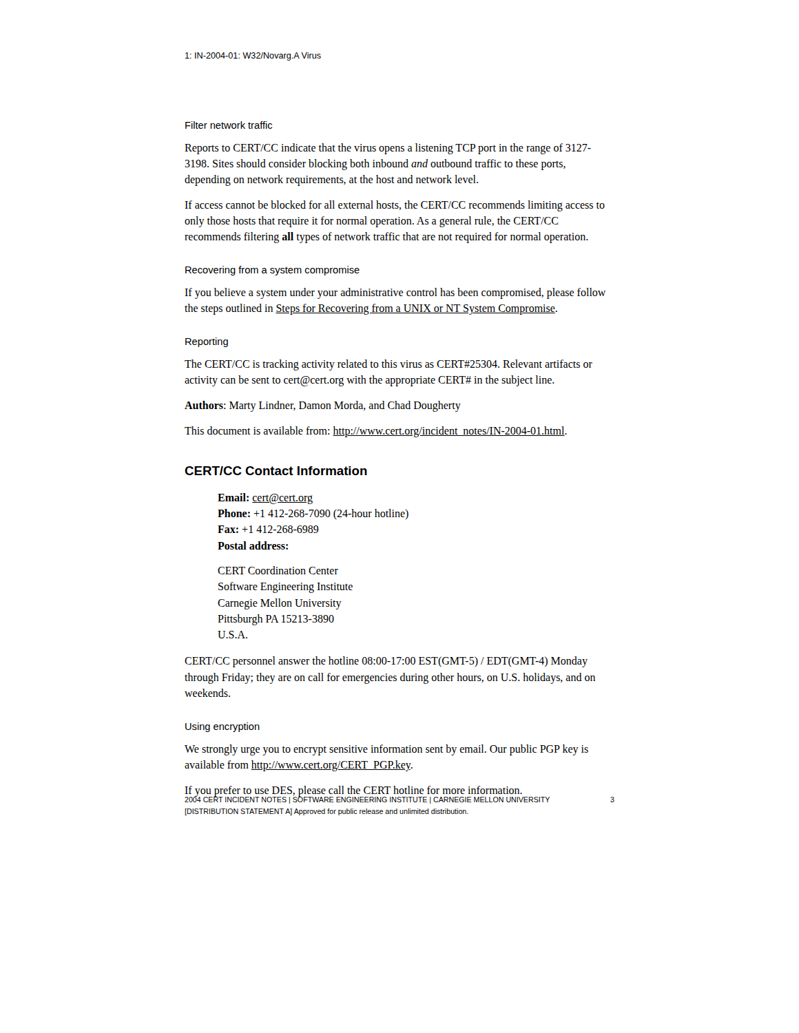1: IN-2004-01: W32/Novarg.A Virus
Filter network traffic
Reports to CERT/CC indicate that the virus opens a listening TCP port in the range of 3127-3198. Sites should consider blocking both inbound and outbound traffic to these ports, depending on network requirements, at the host and network level.
If access cannot be blocked for all external hosts, the CERT/CC recommends limiting access to only those hosts that require it for normal operation. As a general rule, the CERT/CC recommends filtering all types of network traffic that are not required for normal operation.
Recovering from a system compromise
If you believe a system under your administrative control has been compromised, please follow the steps outlined in Steps for Recovering from a UNIX or NT System Compromise.
Reporting
The CERT/CC is tracking activity related to this virus as CERT#25304. Relevant artifacts or activity can be sent to cert@cert.org with the appropriate CERT# in the subject line.
Authors: Marty Lindner, Damon Morda, and Chad Dougherty
This document is available from: http://www.cert.org/incident_notes/IN-2004-01.html.
CERT/CC Contact Information
Email: cert@cert.org
Phone: +1 412-268-7090 (24-hour hotline)
Fax: +1 412-268-6989
Postal address:
CERT Coordination Center
Software Engineering Institute
Carnegie Mellon University
Pittsburgh PA 15213-3890
U.S.A.
CERT/CC personnel answer the hotline 08:00-17:00 EST(GMT-5) / EDT(GMT-4) Monday through Friday; they are on call for emergencies during other hours, on U.S. holidays, and on weekends.
Using encryption
We strongly urge you to encrypt sensitive information sent by email. Our public PGP key is available from http://www.cert.org/CERT_PGP.key.
If you prefer to use DES, please call the CERT hotline for more information.
2004 CERT INCIDENT NOTES | SOFTWARE ENGINEERING INSTITUTE | CARNEGIE MELLON UNIVERSITY 3
[DISTRIBUTION STATEMENT A] Approved for public release and unlimited distribution.